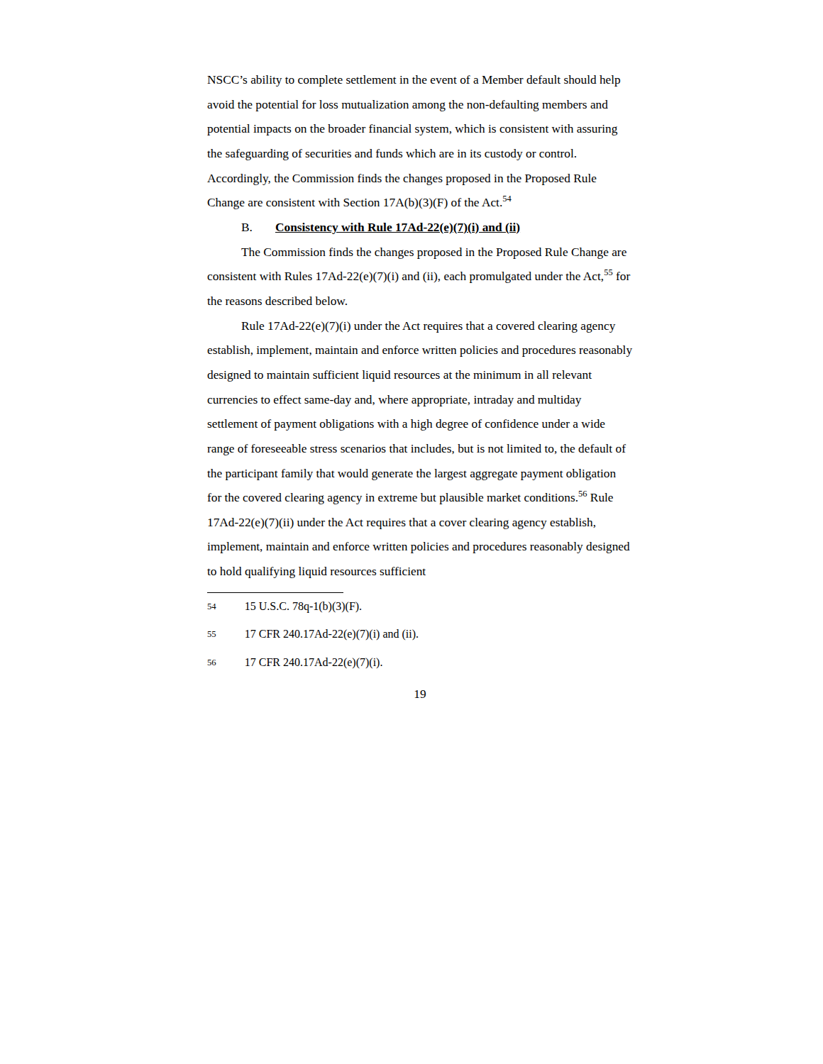NSCC’s ability to complete settlement in the event of a Member default should help avoid the potential for loss mutualization among the non-defaulting members and potential impacts on the broader financial system, which is consistent with assuring the safeguarding of securities and funds which are in its custody or control. Accordingly, the Commission finds the changes proposed in the Proposed Rule Change are consistent with Section 17A(b)(3)(F) of the Act.54
B. Consistency with Rule 17Ad-22(e)(7)(i) and (ii)
The Commission finds the changes proposed in the Proposed Rule Change are consistent with Rules 17Ad-22(e)(7)(i) and (ii), each promulgated under the Act,55 for the reasons described below.
Rule 17Ad-22(e)(7)(i) under the Act requires that a covered clearing agency establish, implement, maintain and enforce written policies and procedures reasonably designed to maintain sufficient liquid resources at the minimum in all relevant currencies to effect same-day and, where appropriate, intraday and multiday settlement of payment obligations with a high degree of confidence under a wide range of foreseeable stress scenarios that includes, but is not limited to, the default of the participant family that would generate the largest aggregate payment obligation for the covered clearing agency in extreme but plausible market conditions.56 Rule 17Ad-22(e)(7)(ii) under the Act requires that a cover clearing agency establish, implement, maintain and enforce written policies and procedures reasonably designed to hold qualifying liquid resources sufficient
5415 U.S.C. 78q-1(b)(3)(F).
5517 CFR 240.17Ad-22(e)(7)(i) and (ii).
5617 CFR 240.17Ad-22(e)(7)(i).
19